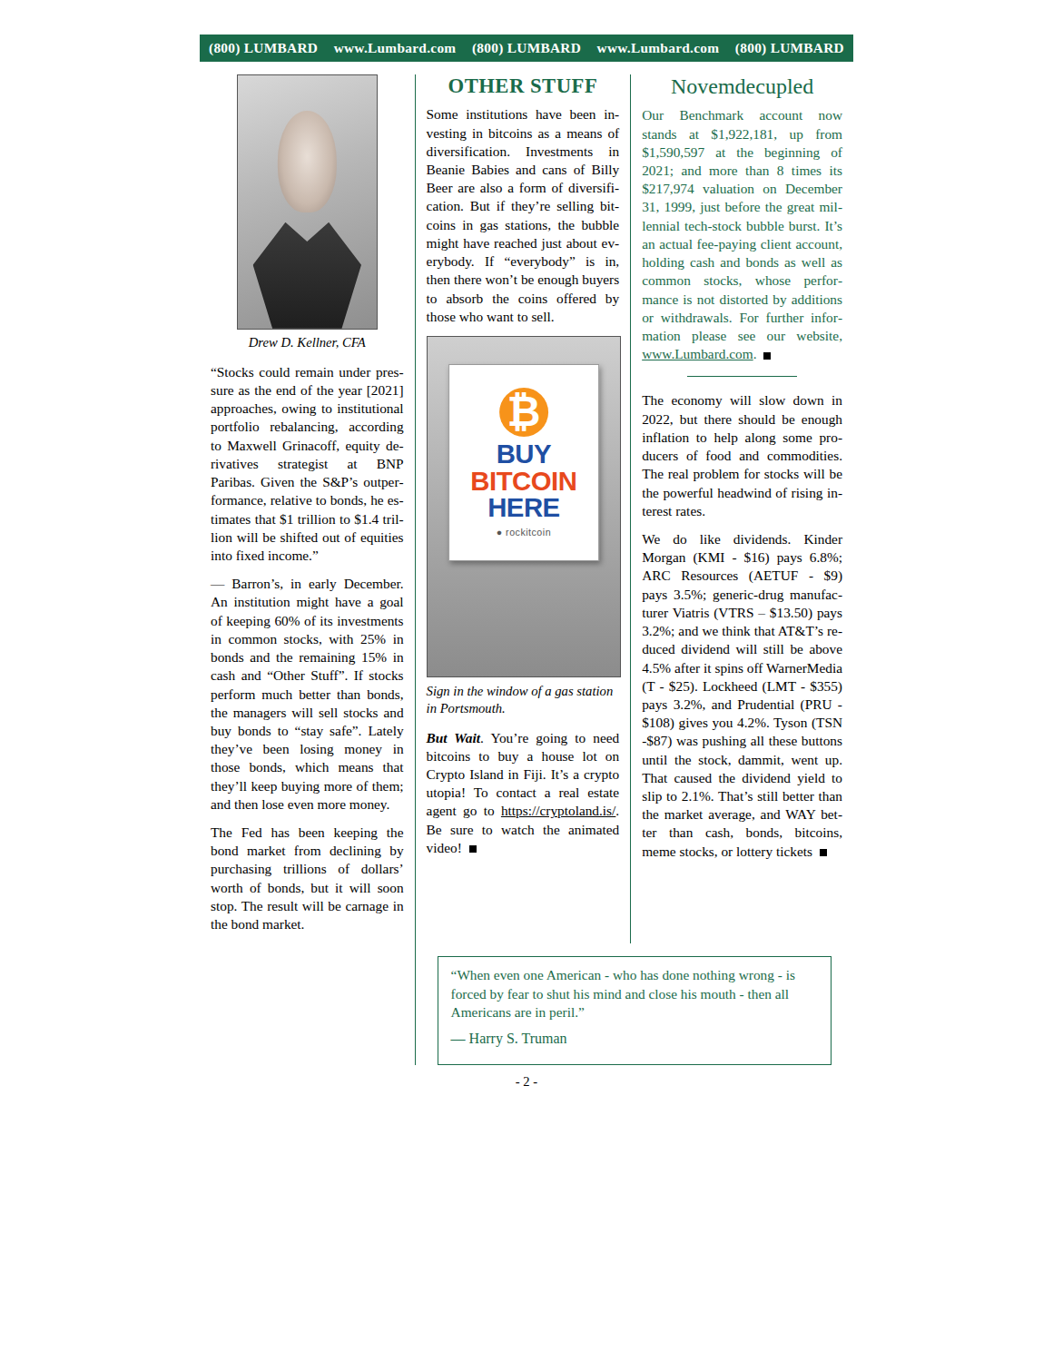(800) LUMBARD www.Lumbard.com (800) LUMBARD www.Lumbard.com (800) LUMBARD
Drew D. Kellner, CFA
“Stocks could remain under pressure as the end of the year [2021] approaches, owing to institutional portfolio rebalancing, according to Maxwell Grinacoff, equity derivatives strategist at BNP Paribas. Given the S&P’s outperformance, relative to bonds, he estimates that $1 trillion to $1.4 trillion will be shifted out of equities into fixed income.”
— Barron’s, in early December. An institution might have a goal of keeping 60% of its investments in common stocks, with 25% in bonds and the remaining 15% in cash and “Other Stuff”. If stocks perform much better than bonds, the managers will sell stocks and buy bonds to “stay safe”. Lately they’ve been losing money in those bonds, which means that they’ll keep buying more of them; and then lose even more money.
The Fed has been keeping the bond market from declining by purchasing trillions of dollars’ worth of bonds, but it will soon stop. The result will be carnage in the bond market.
OTHER STUFF
Some institutions have been investing in bitcoins as a means of diversification. Investments in Beanie Babies and cans of Billy Beer are also a form of diversification. But if they’re selling bitcoins in gas stations, the bubble might have reached just about everybody. If “everybody” is in, then there won’t be enough buyers to absorb the coins offered by those who want to sell.
₿
BUY
BITCOIN
HERE
● rockitcoin
Sign in the window of a gas station in Portsmouth.
But Wait. You’re going to need bitcoins to buy a house lot on Crypto Island in Fiji. It’s a crypto utopia! To contact a real estate agent go to https://cryptoland.is/. Be sure to watch the animated video!
Novemdecupled
Our Benchmark account now stands at $1,922,181, up from $1,590,597 at the beginning of 2021; and more than 8 times its $217,974 valuation on December 31, 1999, just before the great millennial tech-stock bubble burst. It’s an actual fee-paying client account, holding cash and bonds as well as common stocks, whose performance is not distorted by additions or withdrawals. For further information please see our website, www.Lumbard.com.
The economy will slow down in 2022, but there should be enough inflation to help along some producers of food and commodities. The real problem for stocks will be the powerful headwind of rising interest rates.
We do like dividends. Kinder Morgan (KMI - $16) pays 6.8%; ARC Resources (AETUF - $9) pays 3.5%; generic-drug manufacturer Viatris (VTRS – $13.50) pays 3.2%; and we think that AT&T’s reduced dividend will still be above 4.5% after it spins off WarnerMedia (T - $25). Lockheed (LMT - $355) pays 3.2%, and Prudential (PRU - $108) gives you 4.2%. Tyson (TSN -$87) was pushing all these buttons until the stock, dammit, went up. That caused the dividend yield to slip to 2.1%. That’s still better than the market average, and WAY better than cash, bonds, bitcoins, meme stocks, or lottery tickets
“When even one American - who has done nothing wrong - is forced by fear to shut his mind and close his mouth - then all Americans are in peril.”
— Harry S. Truman
- 2 -